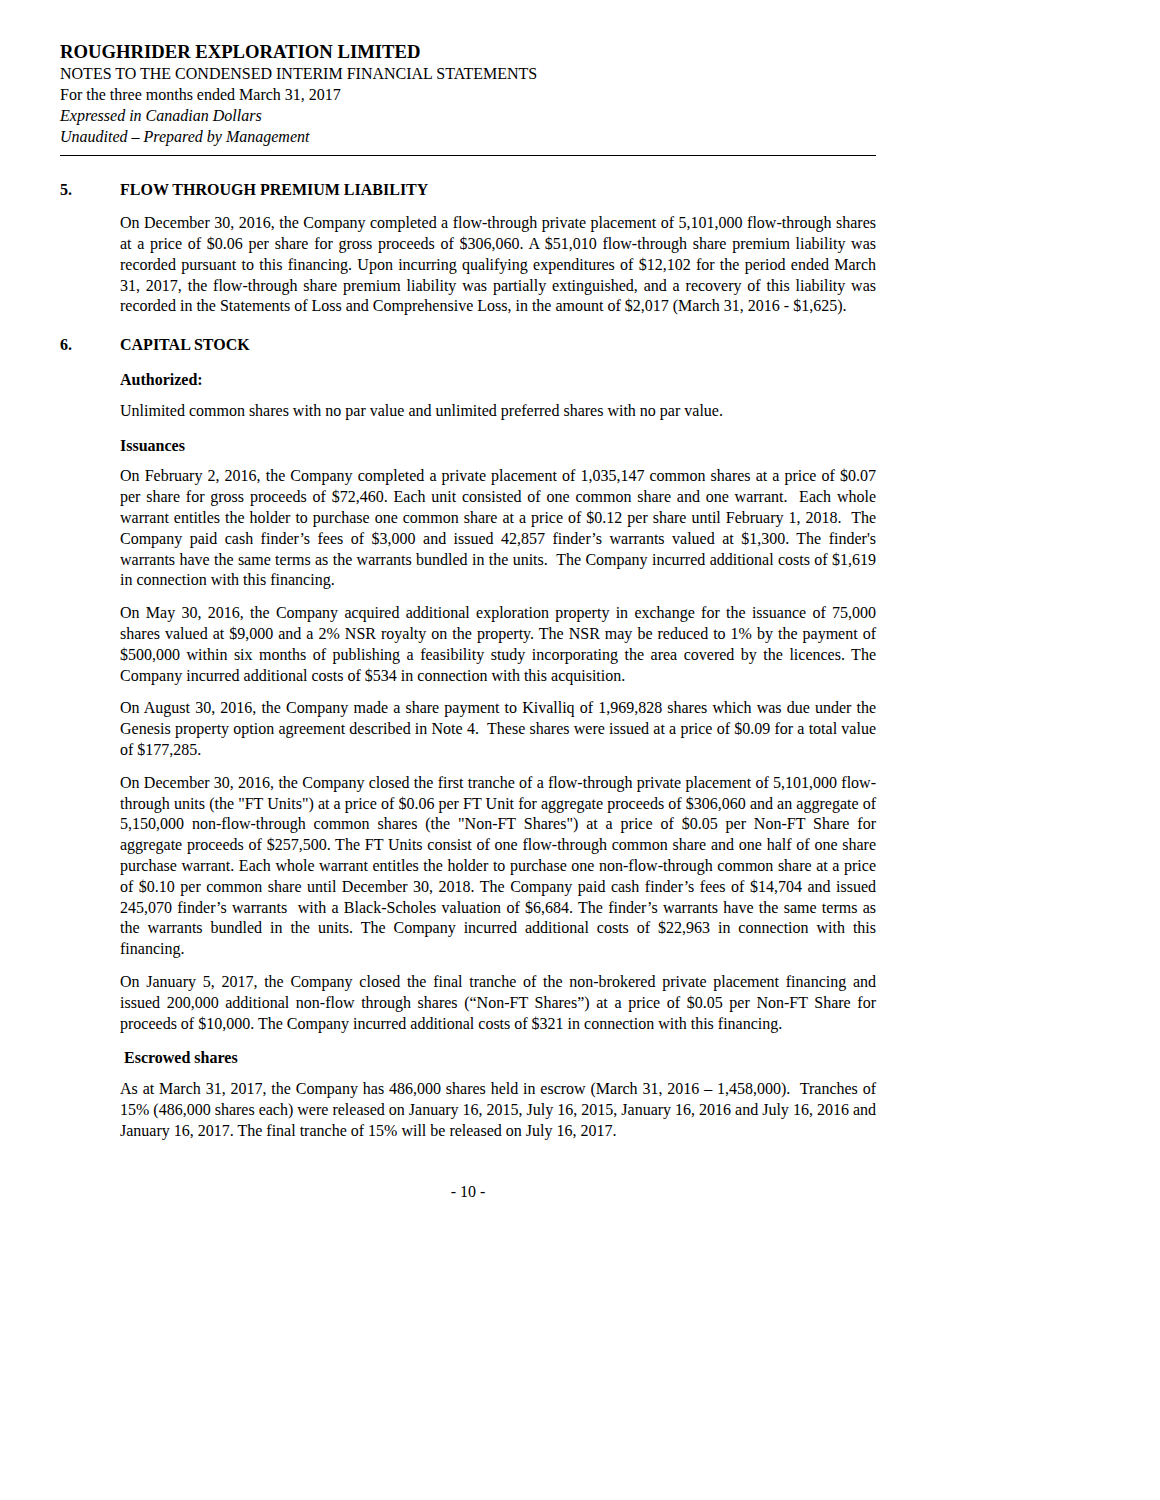ROUGHRIDER EXPLORATION LIMITED
NOTES TO THE CONDENSED INTERIM FINANCIAL STATEMENTS
For the three months ended March 31, 2017
Expressed in Canadian Dollars
Unaudited – Prepared by Management
5. FLOW THROUGH PREMIUM LIABILITY
On December 30, 2016, the Company completed a flow-through private placement of 5,101,000 flow-through shares at a price of $0.06 per share for gross proceeds of $306,060. A $51,010 flow-through share premium liability was recorded pursuant to this financing. Upon incurring qualifying expenditures of $12,102 for the period ended March 31, 2017, the flow-through share premium liability was partially extinguished, and a recovery of this liability was recorded in the Statements of Loss and Comprehensive Loss, in the amount of $2,017 (March 31, 2016 - $1,625).
6. CAPITAL STOCK
Authorized:
Unlimited common shares with no par value and unlimited preferred shares with no par value.
Issuances
On February 2, 2016, the Company completed a private placement of 1,035,147 common shares at a price of $0.07 per share for gross proceeds of $72,460. Each unit consisted of one common share and one warrant. Each whole warrant entitles the holder to purchase one common share at a price of $0.12 per share until February 1, 2018. The Company paid cash finder’s fees of $3,000 and issued 42,857 finder’s warrants valued at $1,300. The finder's warrants have the same terms as the warrants bundled in the units. The Company incurred additional costs of $1,619 in connection with this financing.
On May 30, 2016, the Company acquired additional exploration property in exchange for the issuance of 75,000 shares valued at $9,000 and a 2% NSR royalty on the property. The NSR may be reduced to 1% by the payment of $500,000 within six months of publishing a feasibility study incorporating the area covered by the licences. The Company incurred additional costs of $534 in connection with this acquisition.
On August 30, 2016, the Company made a share payment to Kivalliq of 1,969,828 shares which was due under the Genesis property option agreement described in Note 4. These shares were issued at a price of $0.09 for a total value of $177,285.
On December 30, 2016, the Company closed the first tranche of a flow-through private placement of 5,101,000 flow-through units (the "FT Units") at a price of $0.06 per FT Unit for aggregate proceeds of $306,060 and an aggregate of 5,150,000 non-flow-through common shares (the "Non-FT Shares") at a price of $0.05 per Non-FT Share for aggregate proceeds of $257,500. The FT Units consist of one flow-through common share and one half of one share purchase warrant. Each whole warrant entitles the holder to purchase one non-flow-through common share at a price of $0.10 per common share until December 30, 2018. The Company paid cash finder’s fees of $14,704 and issued 245,070 finder’s warrants with a Black-Scholes valuation of $6,684. The finder’s warrants have the same terms as the warrants bundled in the units. The Company incurred additional costs of $22,963 in connection with this financing.
On January 5, 2017, the Company closed the final tranche of the non-brokered private placement financing and issued 200,000 additional non-flow through shares (“Non-FT Shares”) at a price of $0.05 per Non-FT Share for proceeds of $10,000. The Company incurred additional costs of $321 in connection with this financing.
Escrowed shares
As at March 31, 2017, the Company has 486,000 shares held in escrow (March 31, 2016 – 1,458,000). Tranches of 15% (486,000 shares each) were released on January 16, 2015, July 16, 2015, January 16, 2016 and July 16, 2016 and January 16, 2017. The final tranche of 15% will be released on July 16, 2017.
- 10 -